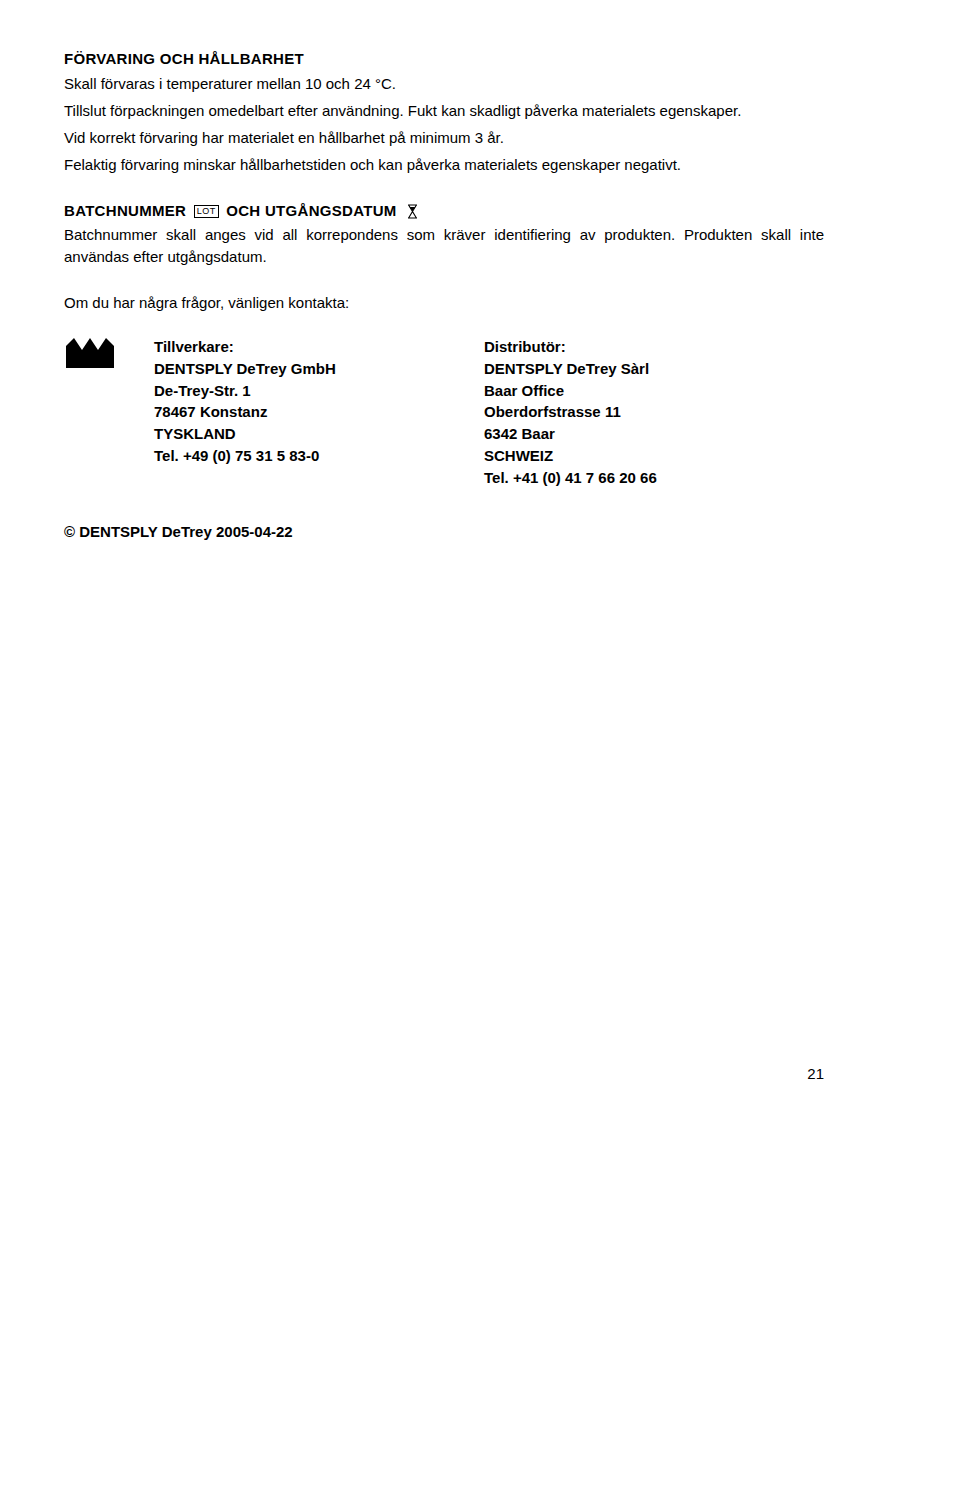FÖRVARING OCH HÅLLBARHET
Skall förvaras i temperaturer mellan 10 och 24 °C.
Tillslut förpackningen omedelbart efter användning. Fukt kan skadligt påverka materialets egenskaper.
Vid korrekt förvaring har materialet en hållbarhet på minimum 3 år.
Felaktig förvaring minskar hållbarhetstiden och kan påverka materialets egenskaper negativt.
BATCHNUMMER LOT OCH UTGÅNGSDATUM
Batchnummer skall anges vid all korrepondens som kräver identifiering av produkten. Produkten skall inte användas efter utgångsdatum.
Om du har några frågor, vänligen kontakta:
| | Tillverkare: DENTSPLY DeTrey GmbH De-Trey-Str. 1 78467 Konstanz TYSKLAND Tel. +49 (0) 75 31 5 83-0 | Distributör: DENTSPLY DeTrey Sàrl Baar Office Oberdorfstrasse 11 6342 Baar SCHWEIZ Tel. +41 (0) 41 7 66 20 66 |
© DENTSPLY DeTrey 2005-04-22
21